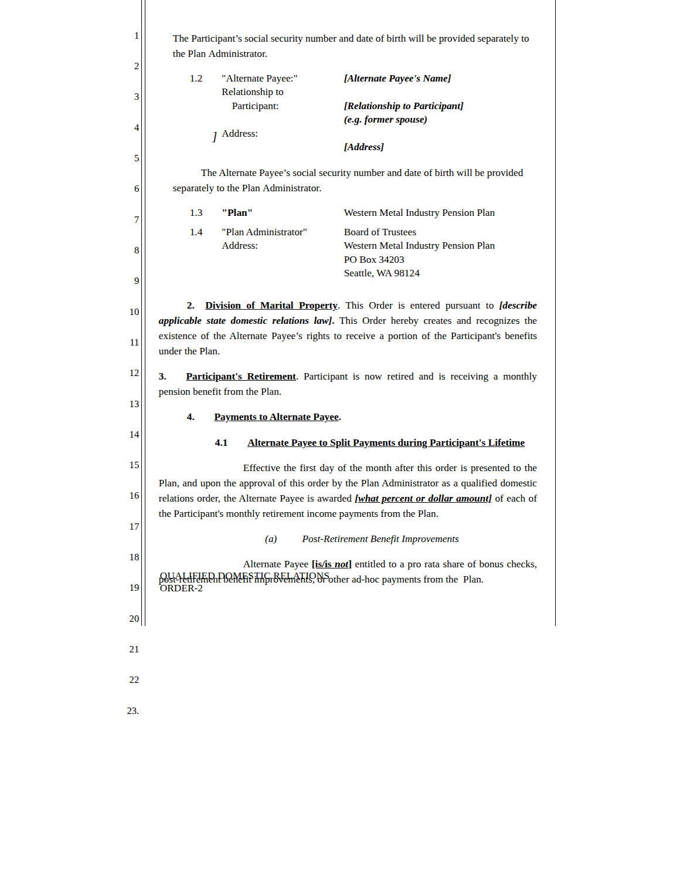1
2
3
4
5
6
7
8
9
10
11
12
13
14
15
16
17
18
19
20
21
22
23.
The Participant’s social security number and date of birth will be provided separately to the Plan Administrator.
]
| 1.2 | "Alternate Payee:" Relationship to Participant: Address: | [Alternate Payee's Name] [Relationship to Participant] (e.g. former spouse) [Address] |
The Alternate Payee’s social security number and date of birth will be provided separately to the Plan Administrator.
| 1.3 | "Plan" | Western Metal Industry Pension Plan |
| 1.4 | "Plan Administrator" Address: | Board of Trustees Western Metal Industry Pension Plan PO Box 34203 Seattle, WA 98124 |
2. Division of Marital Property. This Order is entered pursuant to [describe applicable state domestic relations law]. This Order hereby creates and recognizes the existence of the Alternate Payee’s rights to receive a portion of the Participant's benefits under the Plan.
3. Participant's Retirement. Participant is now retired and is receiving a monthly pension benefit from the Plan.
4. Payments to Alternate Payee.
4.1 Alternate Payee to Split Payments during Participant's Lifetime
Effective the first day of the month after this order is presented to the Plan, and upon the approval of this order by the Plan Administrator as a qualified domestic relations order, the Alternate Payee is awarded [what percent or dollar amount] of each of the Participant's monthly retirement income payments from the Plan.
(a) Post-Retirement Benefit Improvements
Alternate Payee [is/is not] entitled to a pro rata share of bonus checks, post-retirement benefit improvements, or other ad-hoc payments from the Plan.
QUALIFIED DOMESTIC RELATIONS
ORDER-2